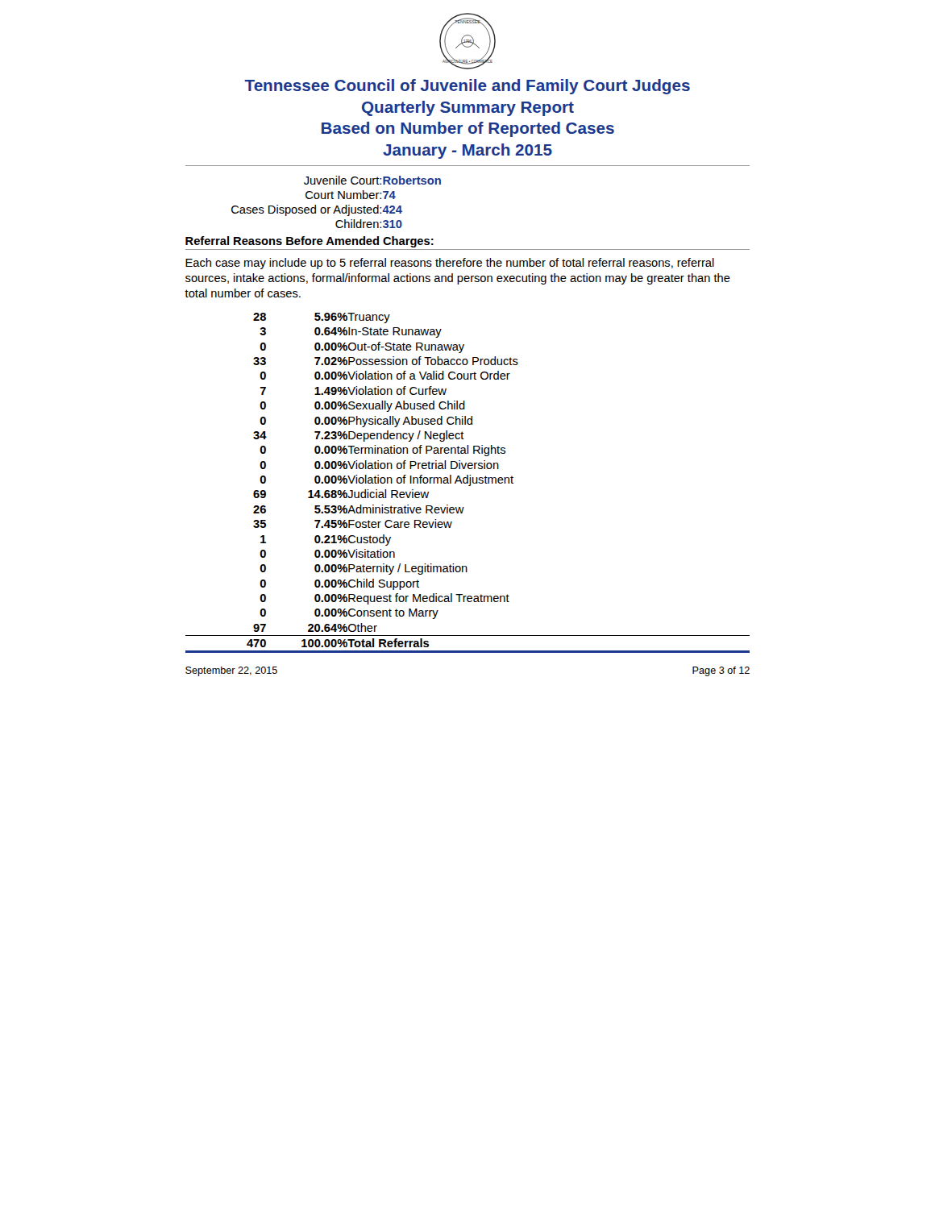TENNESSEE AGRICULTURE • COMMERCE 1796
Tennessee Council of Juvenile and Family Court Judges
Quarterly Summary Report
Based on Number of Reported Cases
January - March 2015
| Juvenile Court: | Robertson |
| Court Number: | 74 |
| Cases Disposed or Adjusted: | 424 |
| Children: | 310 |
Referral Reasons Before Amended Charges:
Each case may include up to 5 referral reasons therefore the number of total referral reasons, referral sources, intake actions, formal/informal actions and person executing the action may be greater than the total number of cases.
| 28 | 5.96% | Truancy |
| 3 | 0.64% | In-State Runaway |
| 0 | 0.00% | Out-of-State Runaway |
| 33 | 7.02% | Possession of Tobacco Products |
| 0 | 0.00% | Violation of a Valid Court Order |
| 7 | 1.49% | Violation of Curfew |
| 0 | 0.00% | Sexually Abused Child |
| 0 | 0.00% | Physically Abused Child |
| 34 | 7.23% | Dependency / Neglect |
| 0 | 0.00% | Termination of Parental Rights |
| 0 | 0.00% | Violation of Pretrial Diversion |
| 0 | 0.00% | Violation of Informal Adjustment |
| 69 | 14.68% | Judicial Review |
| 26 | 5.53% | Administrative Review |
| 35 | 7.45% | Foster Care Review |
| 1 | 0.21% | Custody |
| 0 | 0.00% | Visitation |
| 0 | 0.00% | Paternity / Legitimation |
| 0 | 0.00% | Child Support |
| 0 | 0.00% | Request for Medical Treatment |
| 0 | 0.00% | Consent to Marry |
| 97 | 20.64% | Other |
| 470 | 100.00% | Total Referrals |
September 22, 2015 Page 3 of 12